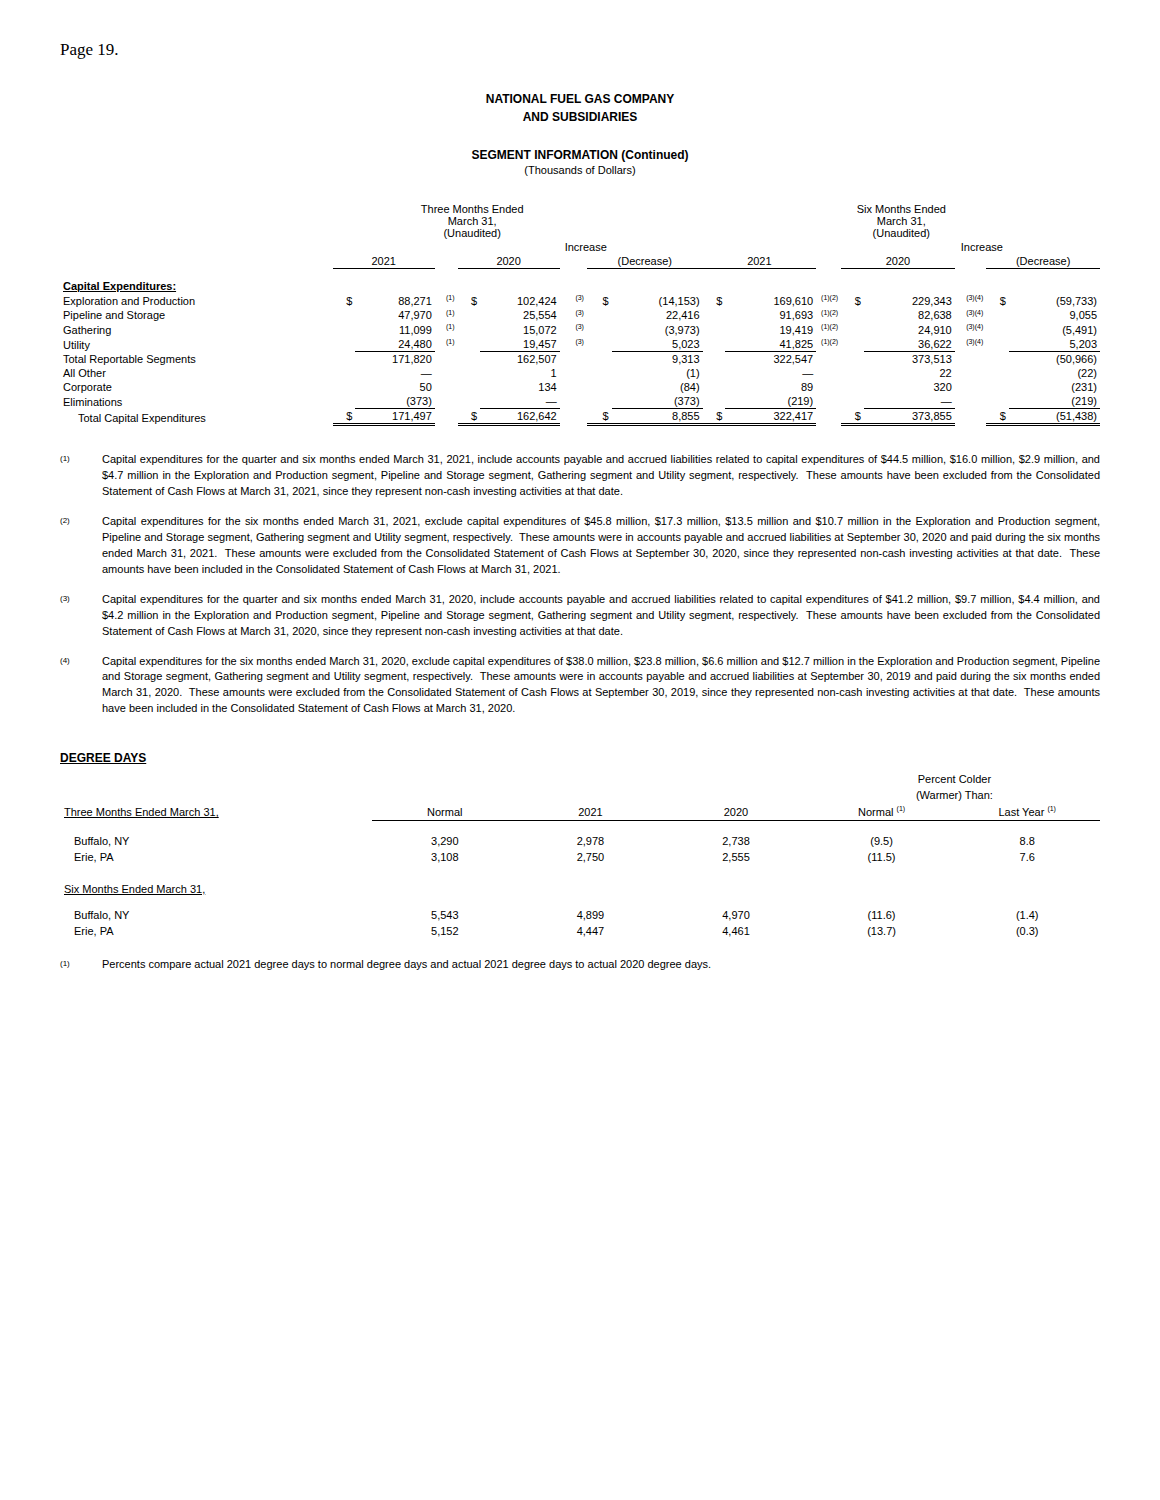Page 19.
NATIONAL FUEL GAS COMPANY
AND SUBSIDIARIES
SEGMENT INFORMATION (Continued)
(Thousands of Dollars)
| | Three Months Ended March 31, (Unaudited) | | Six Months Ended March 31, (Unaudited) |
| | | | Increase | | | | Increase |
| | 2021 | | 2020 | | (Decrease) | 2021 | | 2020 | | (Decrease) |
| Capital Expenditures: | |
| Exploration and Production | $ | 88,271 | (1) | $ | 102,424 | (3) | $ | (14,153) | $ | 169,610 | (1)(2) | $ | 229,343 | (3)(4) | $ | (59,733) |
| Pipeline and Storage | | 47,970 | (1) | | 25,554 | (3) | | 22,416 | | 91,693 | (1)(2) | | 82,638 | (3)(4) | | 9,055 |
| Gathering | | 11,099 | (1) | | 15,072 | (3) | | (3,973) | | 19,419 | (1)(2) | | 24,910 | (3)(4) | | (5,491) |
| Utility | | 24,480 | (1) | | 19,457 | (3) | | 5,023 | | 41,825 | (1)(2) | | 36,622 | (3)(4) | | 5,203 |
| Total Reportable Segments | | 171,820 | | | 162,507 | | | 9,313 | | 322,547 | | | 373,513 | | | (50,966) |
| All Other | | — | | | 1 | | | (1) | | — | | | 22 | | | (22) |
| Corporate | | 50 | | | 134 | | | (84) | | 89 | | | 320 | | | (231) |
| Eliminations | | (373) | | | — | | | (373) | | (219) | | | — | | | (219) |
| Total Capital Expenditures | $ | 171,497 | | $ | 162,642 | | $ | 8,855 | $ | 322,417 | | $ | 373,855 | | $ | (51,438) |
(1)
Capital expenditures for the quarter and six months ended March 31, 2021, include accounts payable and accrued liabilities related to capital expenditures of $44.5 million, $16.0 million, $2.9 million, and $4.7 million in the Exploration and Production segment, Pipeline and Storage segment, Gathering segment and Utility segment, respectively. These amounts have been excluded from the Consolidated Statement of Cash Flows at March 31, 2021, since they represent non-cash investing activities at that date.
(2)
Capital expenditures for the six months ended March 31, 2021, exclude capital expenditures of $45.8 million, $17.3 million, $13.5 million and $10.7 million in the Exploration and Production segment, Pipeline and Storage segment, Gathering segment and Utility segment, respectively. These amounts were in accounts payable and accrued liabilities at September 30, 2020 and paid during the six months ended March 31, 2021. These amounts were excluded from the Consolidated Statement of Cash Flows at September 30, 2020, since they represented non-cash investing activities at that date. These amounts have been included in the Consolidated Statement of Cash Flows at March 31, 2021.
(3)
Capital expenditures for the quarter and six months ended March 31, 2020, include accounts payable and accrued liabilities related to capital expenditures of $41.2 million, $9.7 million, $4.4 million, and $4.2 million in the Exploration and Production segment, Pipeline and Storage segment, Gathering segment and Utility segment, respectively. These amounts have been excluded from the Consolidated Statement of Cash Flows at March 31, 2020, since they represent non-cash investing activities at that date.
(4)
Capital expenditures for the six months ended March 31, 2020, exclude capital expenditures of $38.0 million, $23.8 million, $6.6 million and $12.7 million in the Exploration and Production segment, Pipeline and Storage segment, Gathering segment and Utility segment, respectively. These amounts were in accounts payable and accrued liabilities at September 30, 2019 and paid during the six months ended March 31, 2020. These amounts were excluded from the Consolidated Statement of Cash Flows at September 30, 2019, since they represented non-cash investing activities at that date. These amounts have been included in the Consolidated Statement of Cash Flows at March 31, 2020.
DEGREE DAYS
| | | | | Percent Colder |
| | | | | (Warmer) Than: |
| Three Months Ended March 31, | Normal | 2021 | 2020 | Normal (1) | Last Year (1) |
| Buffalo, NY | 3,290 | 2,978 | 2,738 | (9.5) | 8.8 |
| Erie, PA | 3,108 | 2,750 | 2,555 | (11.5) | 7.6 |
| Six Months Ended March 31, | |
| Buffalo, NY | 5,543 | 4,899 | 4,970 | (11.6) | (1.4) |
| Erie, PA | 5,152 | 4,447 | 4,461 | (13.7) | (0.3) |
(1)
Percents compare actual 2021 degree days to normal degree days and actual 2021 degree days to actual 2020 degree days.